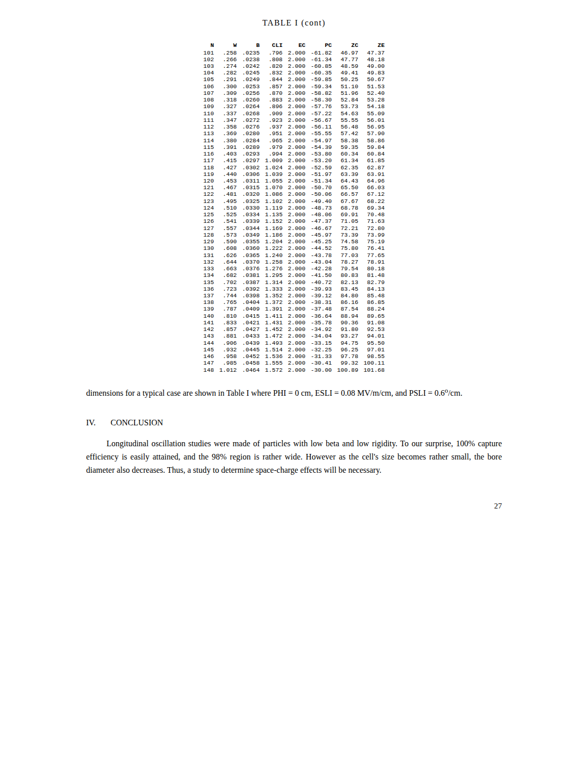TABLE I (cont)
| N | W | B | CLI | EC | PC | ZC | ZE |
| --- | --- | --- | --- | --- | --- | --- | --- |
| 101 | .258 | .0235 | .796 | 2.000 | -61.82 | 46.97 | 47.37 |
| 102 | .266 | .0238 | .808 | 2.000 | -61.34 | 47.77 | 48.18 |
| 103 | .274 | .0242 | .820 | 2.000 | -60.85 | 48.59 | 49.00 |
| 104 | .282 | .0245 | .832 | 2.000 | -60.35 | 49.41 | 49.83 |
| 105 | .291 | .0249 | .844 | 2.000 | -59.85 | 50.25 | 50.67 |
| 106 | .300 | .0253 | .857 | 2.000 | -59.34 | 51.10 | 51.53 |
| 107 | .309 | .0256 | .870 | 2.000 | -58.82 | 51.96 | 52.40 |
| 108 | .318 | .0260 | .883 | 2.000 | -58.30 | 52.84 | 53.28 |
| 109 | .327 | .0264 | .896 | 2.000 | -57.76 | 53.73 | 54.18 |
| 110 | .337 | .0268 | .909 | 2.000 | -57.22 | 54.63 | 55.09 |
| 111 | .347 | .0272 | .923 | 2.000 | -56.67 | 55.55 | 56.01 |
| 112 | .358 | .0276 | .937 | 2.000 | -56.11 | 56.48 | 56.95 |
| 113 | .369 | .0280 | .951 | 2.000 | -55.55 | 57.42 | 57.90 |
| 114 | .380 | .0284 | .965 | 2.000 | -54.97 | 58.38 | 58.86 |
| 115 | .391 | .0289 | .979 | 2.000 | -54.39 | 59.35 | 59.84 |
| 116 | .403 | .0293 | .994 | 2.000 | -53.80 | 60.34 | 60.84 |
| 117 | .415 | .0297 | 1.009 | 2.000 | -53.20 | 61.34 | 61.85 |
| 118 | .427 | .0302 | 1.024 | 2.000 | -52.59 | 62.35 | 62.87 |
| 119 | .440 | .0306 | 1.039 | 2.000 | -51.97 | 63.39 | 63.91 |
| 120 | .453 | .0311 | 1.055 | 2.000 | -51.34 | 64.43 | 64.96 |
| 121 | .467 | .0315 | 1.070 | 2.000 | -50.70 | 65.50 | 66.03 |
| 122 | .481 | .0320 | 1.086 | 2.000 | -50.06 | 66.57 | 67.12 |
| 123 | .495 | .0325 | 1.102 | 2.000 | -49.40 | 67.67 | 68.22 |
| 124 | .510 | .0330 | 1.119 | 2.000 | -48.73 | 68.78 | 69.34 |
| 125 | .525 | .0334 | 1.135 | 2.000 | -48.06 | 69.91 | 70.48 |
| 126 | .541 | .0339 | 1.152 | 2.000 | -47.37 | 71.05 | 71.63 |
| 127 | .557 | .0344 | 1.169 | 2.000 | -46.67 | 72.21 | 72.80 |
| 128 | .573 | .0349 | 1.186 | 2.000 | -45.97 | 73.39 | 73.99 |
| 129 | .590 | .0355 | 1.204 | 2.000 | -45.25 | 74.58 | 75.19 |
| 130 | .608 | .0360 | 1.222 | 2.000 | -44.52 | 75.80 | 76.41 |
| 131 | .626 | .0365 | 1.240 | 2.000 | -43.78 | 77.03 | 77.65 |
| 132 | .644 | .0370 | 1.258 | 2.000 | -43.04 | 78.27 | 78.91 |
| 133 | .663 | .0376 | 1.276 | 2.000 | -42.28 | 79.54 | 80.18 |
| 134 | .682 | .0381 | 1.295 | 2.000 | -41.50 | 80.83 | 81.48 |
| 135 | .702 | .0387 | 1.314 | 2.000 | -40.72 | 82.13 | 82.79 |
| 136 | .723 | .0392 | 1.333 | 2.000 | -39.93 | 83.45 | 84.13 |
| 137 | .744 | .0398 | 1.352 | 2.000 | -39.12 | 84.80 | 85.48 |
| 138 | .765 | .0404 | 1.372 | 2.000 | -38.31 | 86.16 | 86.85 |
| 139 | .787 | .0409 | 1.391 | 2.000 | -37.48 | 87.54 | 88.24 |
| 140 | .810 | .0415 | 1.411 | 2.000 | -36.64 | 88.94 | 89.65 |
| 141 | .833 | .0421 | 1.431 | 2.000 | -35.78 | 90.36 | 91.08 |
| 142 | .857 | .0427 | 1.452 | 2.000 | -34.92 | 91.80 | 92.53 |
| 143 | .881 | .0433 | 1.472 | 2.000 | -34.04 | 93.27 | 94.01 |
| 144 | .906 | .0439 | 1.493 | 2.000 | -33.15 | 94.75 | 95.50 |
| 145 | .932 | .0445 | 1.514 | 2.000 | -32.25 | 96.25 | 97.01 |
| 146 | .958 | .0452 | 1.536 | 2.000 | -31.33 | 97.78 | 98.55 |
| 147 | .985 | .0458 | 1.555 | 2.000 | -30.41 | 99.32 | 100.11 |
| 148 | 1.012 | .0464 | 1.572 | 2.000 | -30.00 | 100.89 | 101.68 |
dimensions for a typical case are shown in Table I where PHI = 0 cm, ESLI = 0.08 MV/m/cm, and PSLI = 0.6o/cm.
IV. CONCLUSION
Longitudinal oscillation studies were made of particles with low beta and low rigidity. To our surprise, 100% capture efficiency is easily attained, and the 98% region is rather wide. However as the cell's size becomes rather small, the bore diameter also decreases. Thus, a study to determine space-charge effects will be necessary.
27